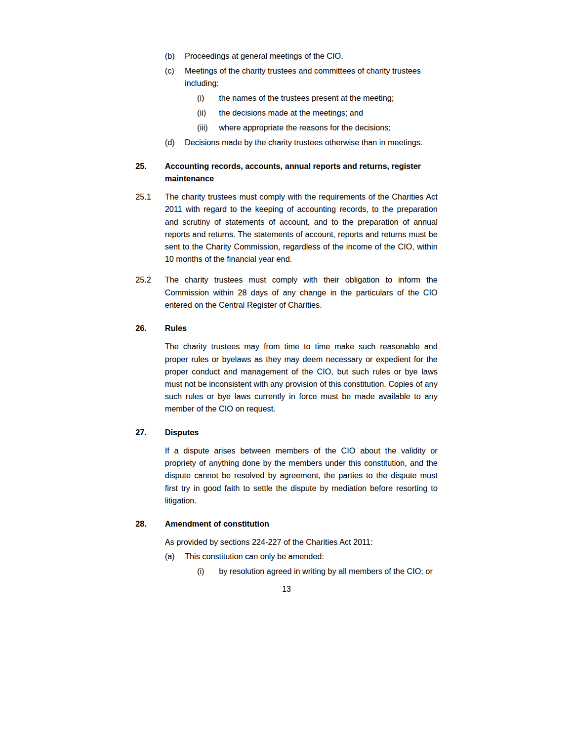(b) Proceedings at general meetings of the CIO.
(c) Meetings of the charity trustees and committees of charity trustees including:
(i) the names of the trustees present at the meeting;
(ii) the decisions made at the meetings; and
(iii) where appropriate the reasons for the decisions;
(d) Decisions made by the charity trustees otherwise than in meetings.
25. Accounting records, accounts, annual reports and returns, register maintenance
25.1 The charity trustees must comply with the requirements of the Charities Act 2011 with regard to the keeping of accounting records, to the preparation and scrutiny of statements of account, and to the preparation of annual reports and returns. The statements of account, reports and returns must be sent to the Charity Commission, regardless of the income of the CIO, within 10 months of the financial year end.
25.2 The charity trustees must comply with their obligation to inform the Commission within 28 days of any change in the particulars of the CIO entered on the Central Register of Charities.
26. Rules
The charity trustees may from time to time make such reasonable and proper rules or byelaws as they may deem necessary or expedient for the proper conduct and management of the CIO, but such rules or bye laws must not be inconsistent with any provision of this constitution. Copies of any such rules or bye laws currently in force must be made available to any member of the CIO on request.
27. Disputes
If a dispute arises between members of the CIO about the validity or propriety of anything done by the members under this constitution, and the dispute cannot be resolved by agreement, the parties to the dispute must first try in good faith to settle the dispute by mediation before resorting to litigation.
28. Amendment of constitution
As provided by sections 224-227 of the Charities Act 2011:
(a) This constitution can only be amended:
(i) by resolution agreed in writing by all members of the CIO; or
13